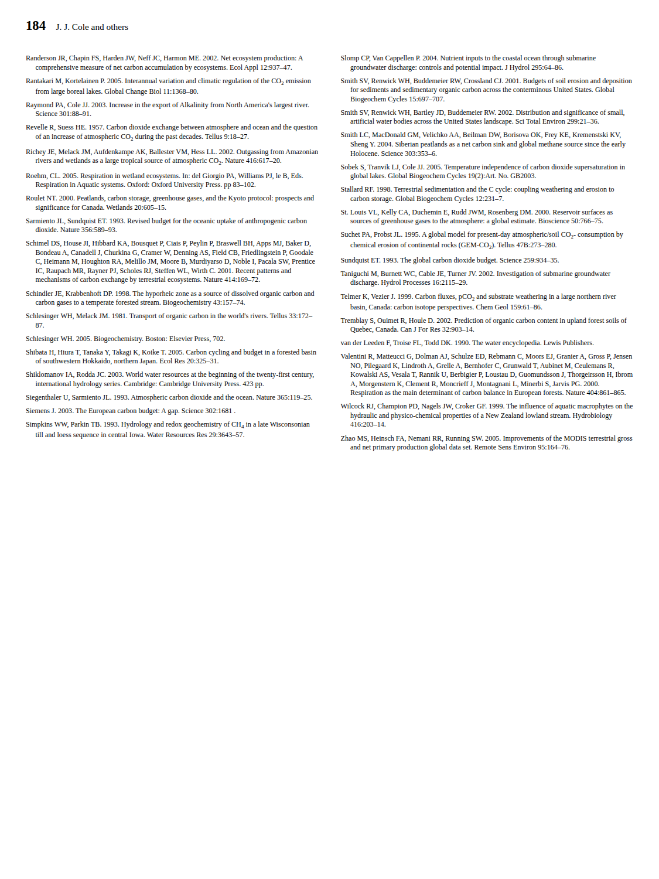184 J. J. Cole and others
Randerson JR, Chapin FS, Harden JW, Neff JC, Harmon ME. 2002. Net ecosystem production: A comprehensive measure of net carbon accumulation by ecosystems. Ecol Appl 12:937–47.
Rantakari M, Kortelainen P. 2005. Interannual variation and climatic regulation of the CO2 emission from large boreal lakes. Global Change Biol 11:1368–80.
Raymond PA, Cole JJ. 2003. Increase in the export of Alkalinity from North America's largest river. Science 301:88–91.
Revelle R, Suess HE. 1957. Carbon dioxide exchange between atmosphere and ocean and the question of an increase of atmospheric CO2 during the past decades. Tellus 9:18–27.
Richey JE, Melack JM, Aufdenkampe AK, Ballester VM, Hess LL. 2002. Outgassing from Amazonian rivers and wetlands as a large tropical source of atmospheric CO2. Nature 416:617–20.
Roehm, CL. 2005. Respiration in wetland ecosystems. In: del Giorgio PA, Williams PJ, le B, Eds. Respiration in Aquatic systems. Oxford: Oxford University Press. pp 83–102.
Roulet NT. 2000. Peatlands, carbon storage, greenhouse gases, and the Kyoto protocol: prospects and significance for Canada. Wetlands 20:605–15.
Sarmiento JL, Sundquist ET. 1993. Revised budget for the oceanic uptake of anthropogenic carbon dioxide. Nature 356:589–93.
Schimel DS, House JI, Hibbard KA, Bousquet P, Ciais P, Peylin P, Braswell BH, Apps MJ, Baker D, Bondeau A, Canadell J, Churkina G, Cramer W, Denning AS, Field CB, Friedlingstein P, Goodale C, Heimann M, Houghton RA, Melillo JM, Moore B, Murdiyarso D, Noble I, Pacala SW, Prentice IC, Raupach MR, Rayner PJ, Scholes RJ, Steffen WL, Wirth C. 2001. Recent patterns and mechanisms of carbon exchange by terrestrial ecosystems. Nature 414:169–72.
Schindler JE, Krabbenhoft DP. 1998. The hyporheic zone as a source of dissolved organic carbon and carbon gases to a temperate forested stream. Biogeochemistry 43:157–74.
Schlesinger WH, Melack JM. 1981. Transport of organic carbon in the world's rivers. Tellus 33:172–87.
Schlesinger WH. 2005. Biogeochemistry. Boston: Elsevier Press, 702.
Shibata H, Hiura T, Tanaka Y, Takagi K, Koike T. 2005. Carbon cycling and budget in a forested basin of southwestern Hokkaido, northern Japan. Ecol Res 20:325–31.
Shiklomanov IA, Rodda JC. 2003. World water resources at the beginning of the twenty-first century, international hydrology series. Cambridge: Cambridge University Press. 423 pp.
Siegenthaler U, Sarmiento JL. 1993. Atmospheric carbon dioxide and the ocean. Nature 365:119–25.
Siemens J. 2003. The European carbon budget: A gap. Science 302:1681 .
Simpkins WW, Parkin TB. 1993. Hydrology and redox geochemistry of CH4 in a late Wisconsonian till and loess sequence in central Iowa. Water Resources Res 29:3643–57.
Slomp CP, Van Cappellen P. 2004. Nutrient inputs to the coastal ocean through submarine groundwater discharge: controls and potential impact. J Hydrol 295:64–86.
Smith SV, Renwick WH, Buddemeier RW, Crossland CJ. 2001. Budgets of soil erosion and deposition for sediments and sedimentary organic carbon across the conterminous United States. Global Biogeochem Cycles 15:697–707.
Smith SV, Renwick WH, Bartley JD, Buddemeier RW. 2002. Distribution and significance of small, artificial water bodies across the United States landscape. Sci Total Environ 299:21–36.
Smith LC, MacDonald GM, Velichko AA, Beilman DW, Borisova OK, Frey KE, Kremenstski KV, Sheng Y. 2004. Siberian peatlands as a net carbon sink and global methane source since the early Holocene. Science 303:353–6.
Sobek S, Tranvik LJ, Cole JJ. 2005. Temperature independence of carbon dioxide supersaturation in global lakes. Global Biogeochem Cycles 19(2):Art. No. GB2003.
Stallard RF. 1998. Terrestrial sedimentation and the C cycle: coupling weathering and erosion to carbon storage. Global Biogeochem Cycles 12:231–7.
St. Louis VL, Kelly CA, Duchemin E, Rudd JWM, Rosenberg DM. 2000. Reservoir surfaces as sources of greenhouse gases to the atmosphere: a global estimate. Bioscience 50:766–75.
Suchet PA, Probst JL. 1995. A global model for present-day atmospheric/soil CO2- consumption by chemical erosion of continental rocks (GEM-CO2). Tellus 47B:273–280.
Sundquist ET. 1993. The global carbon dioxide budget. Science 259:934–35.
Taniguchi M, Burnett WC, Cable JE, Turner JV. 2002. Investigation of submarine groundwater discharge. Hydrol Processes 16:2115–29.
Telmer K, Vezier J. 1999. Carbon fluxes, pCO2 and substrate weathering in a large northern river basin, Canada: carbon isotope perspectives. Chem Geol 159:61–86.
Tremblay S, Ouimet R, Houle D. 2002. Prediction of organic carbon content in upland forest soils of Quebec, Canada. Can J For Res 32:903–14.
van der Leeden F, Troise FL, Todd DK. 1990. The water encyclopedia. Lewis Publishers.
Valentini R, Matteucci G, Dolman AJ, Schulze ED, Rebmann C, Moors EJ, Granier A, Gross P, Jensen NO, Pilegaard K, Lindroth A, Grelle A, Bernhofer C, Grunwald T, Aubinet M, Ceulemans R, Kowalski AS, Vesala T, Rannik U, Berbigier P, Loustau D, Guomundsson J, Thorgeirsson H, Ibrom A, Morgenstern K, Clement R, Moncrieff J, Montagnani L, Minerbi S, Jarvis PG. 2000. Respiration as the main determinant of carbon balance in European forests. Nature 404:861–865.
Wilcock RJ, Champion PD, Nagels JW, Croker GF. 1999. The influence of aquatic macrophytes on the hydraulic and physico-chemical properties of a New Zealand lowland stream. Hydrobiology 416:203–14.
Zhao MS, Heinsch FA, Nemani RR, Running SW. 2005. Improvements of the MODIS terrestrial gross and net primary production global data set. Remote Sens Environ 95:164–76.